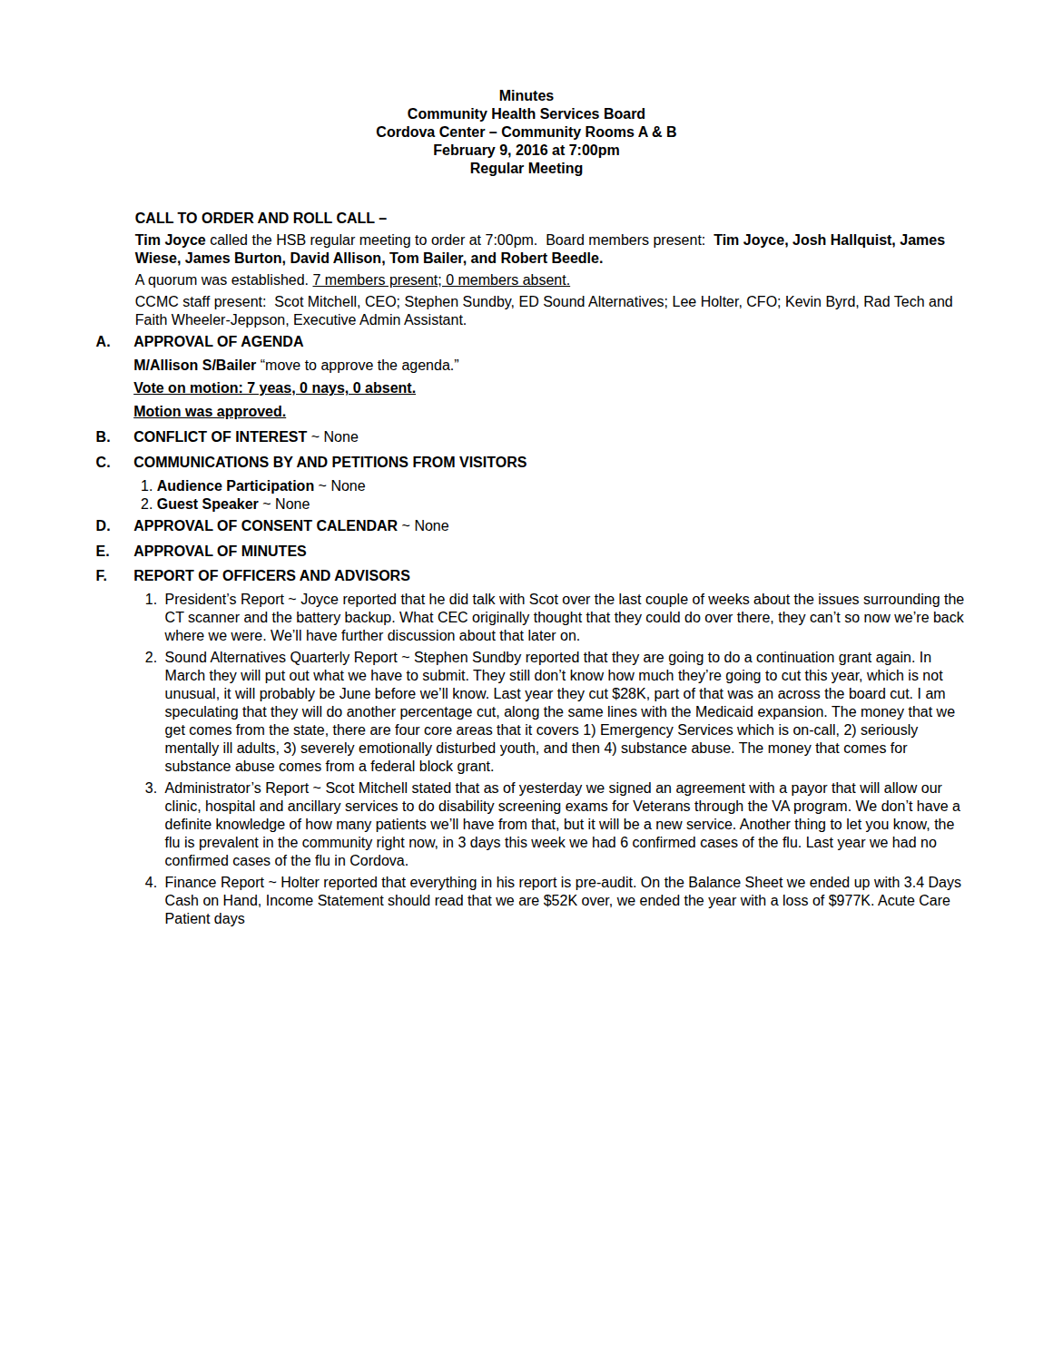Minutes
Community Health Services Board
Cordova Center – Community Rooms A & B
February 9, 2016 at 7:00pm
Regular Meeting
CALL TO ORDER AND ROLL CALL –
Tim Joyce called the HSB regular meeting to order at 7:00pm. Board members present: Tim Joyce, Josh Hallquist, James Wiese, James Burton, David Allison, Tom Bailer, and Robert Beedle.
A quorum was established. 7 members present; 0 members absent.
CCMC staff present: Scot Mitchell, CEO; Stephen Sundby, ED Sound Alternatives; Lee Holter, CFO; Kevin Byrd, Rad Tech and Faith Wheeler-Jeppson, Executive Admin Assistant.
A.
APPROVAL OF AGENDA
M/Allison S/Bailer “move to approve the agenda.”
Vote on motion: 7 yeas, 0 nays, 0 absent.
Motion was approved.
B.
CONFLICT OF INTEREST ~ None
C.
COMMUNICATIONS BY AND PETITIONS FROM VISITORS
Audience Participation ~ None
Guest Speaker ~ None
D.
APPROVAL OF CONSENT CALENDAR ~ None
E.
APPROVAL OF MINUTES
F.
REPORT OF OFFICERS AND ADVISORS
President’s Report ~ Joyce reported that he did talk with Scot over the last couple of weeks about the issues surrounding the CT scanner and the battery backup. What CEC originally thought that they could do over there, they can’t so now we’re back where we were. We’ll have further discussion about that later on.
Sound Alternatives Quarterly Report ~ Stephen Sundby reported that they are going to do a continuation grant again. In March they will put out what we have to submit. They still don’t know how much they’re going to cut this year, which is not unusual, it will probably be June before we’ll know. Last year they cut $28K, part of that was an across the board cut. I am speculating that they will do another percentage cut, along the same lines with the Medicaid expansion. The money that we get comes from the state, there are four core areas that it covers 1) Emergency Services which is on-call, 2) seriously mentally ill adults, 3) severely emotionally disturbed youth, and then 4) substance abuse. The money that comes for substance abuse comes from a federal block grant.
Administrator’s Report ~ Scot Mitchell stated that as of yesterday we signed an agreement with a payor that will allow our clinic, hospital and ancillary services to do disability screening exams for Veterans through the VA program. We don’t have a definite knowledge of how many patients we’ll have from that, but it will be a new service. Another thing to let you know, the flu is prevalent in the community right now, in 3 days this week we had 6 confirmed cases of the flu. Last year we had no confirmed cases of the flu in Cordova.
Finance Report ~ Holter reported that everything in his report is pre-audit. On the Balance Sheet we ended up with 3.4 Days Cash on Hand, Income Statement should read that we are $52K over, we ended the year with a loss of $977K. Acute Care Patient days